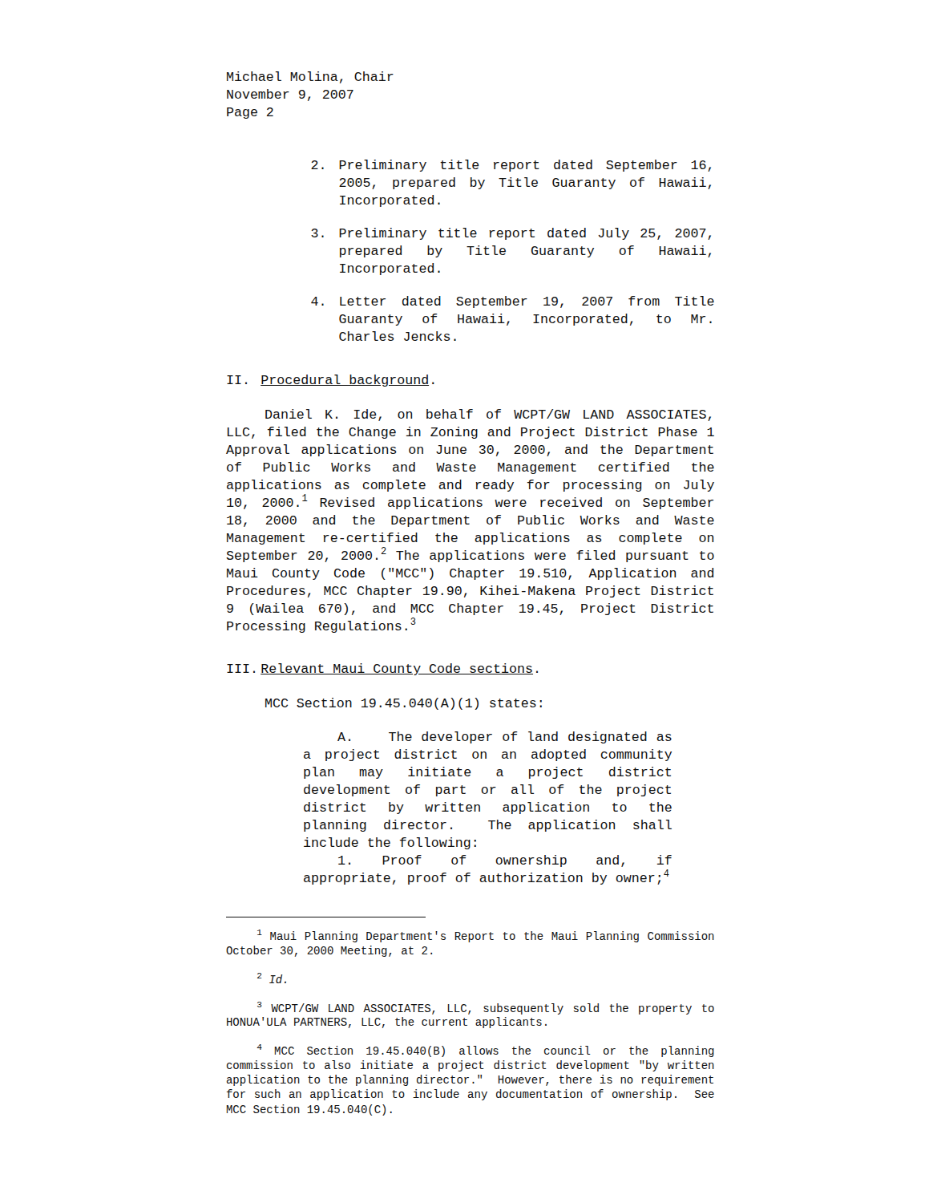Michael Molina, Chair
November 9, 2007
Page 2
2. Preliminary title report dated September 16, 2005, prepared by Title Guaranty of Hawaii, Incorporated.
3. Preliminary title report dated July 25, 2007, prepared by Title Guaranty of Hawaii, Incorporated.
4. Letter dated September 19, 2007 from Title Guaranty of Hawaii, Incorporated, to Mr. Charles Jencks.
II. Procedural background.
Daniel K. Ide, on behalf of WCPT/GW LAND ASSOCIATES, LLC, filed the Change in Zoning and Project District Phase 1 Approval applications on June 30, 2000, and the Department of Public Works and Waste Management certified the applications as complete and ready for processing on July 10, 2000.1 Revised applications were received on September 18, 2000 and the Department of Public Works and Waste Management re-certified the applications as complete on September 20, 2000.2 The applications were filed pursuant to Maui County Code ("MCC") Chapter 19.510, Application and Procedures, MCC Chapter 19.90, Kihei-Makena Project District 9 (Wailea 670), and MCC Chapter 19.45, Project District Processing Regulations.3
III. Relevant Maui County Code sections.
MCC Section 19.45.040(A)(1) states:
A. The developer of land designated as a project district on an adopted community plan may initiate a project district development of part or all of the project district by written application to the planning director. The application shall include the following:
1. Proof of ownership and, if appropriate, proof of authorization by owner;4
1 Maui Planning Department's Report to the Maui Planning Commission October 30, 2000 Meeting, at 2.
2 Id.
3 WCPT/GW LAND ASSOCIATES, LLC, subsequently sold the property to HONUA'ULA PARTNERS, LLC, the current applicants.
4 MCC Section 19.45.040(B) allows the council or the planning commission to also initiate a project district development "by written application to the planning director." However, there is no requirement for such an application to include any documentation of ownership. See MCC Section 19.45.040(C).